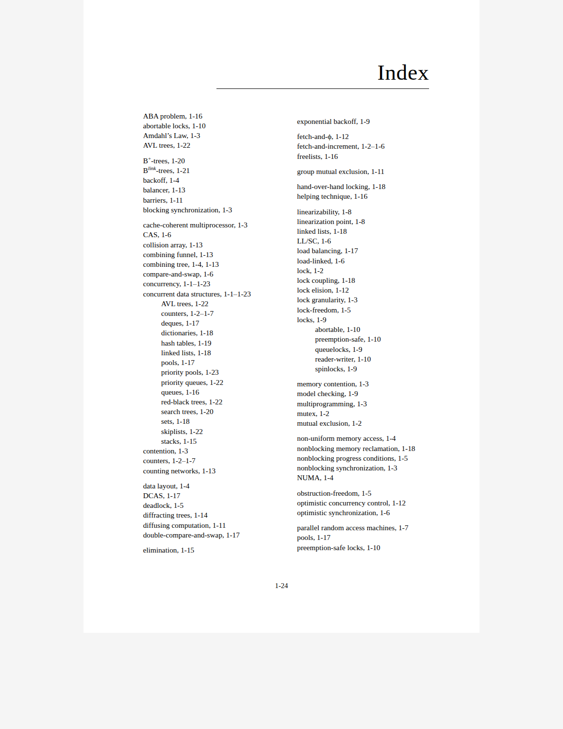Index
ABA problem, 1-16
abortable locks, 1-10
Amdahl’s Law, 1-3
AVL trees, 1-22
B+-trees, 1-20
Blink-trees, 1-21
backoff, 1-4
balancer, 1-13
barriers, 1-11
blocking synchronization, 1-3
cache-coherent multiprocessor, 1-3
CAS, 1-6
collision array, 1-13
combining funnel, 1-13
combining tree, 1-4, 1-13
compare-and-swap, 1-6
concurrency, 1-1–1-23
concurrent data structures, 1-1–1-23
AVL trees, 1-22
counters, 1-2–1-7
deques, 1-17
dictionaries, 1-18
hash tables, 1-19
linked lists, 1-18
pools, 1-17
priority pools, 1-23
priority queues, 1-22
queues, 1-16
red-black trees, 1-22
search trees, 1-20
sets, 1-18
skiplists, 1-22
stacks, 1-15
contention, 1-3
counters, 1-2–1-7
counting networks, 1-13
data layout, 1-4
DCAS, 1-17
deadlock, 1-5
diffracting trees, 1-14
diffusing computation, 1-11
double-compare-and-swap, 1-17
elimination, 1-15
exponential backoff, 1-9
fetch-and-ϕ, 1-12
fetch-and-increment, 1-2–1-6
freelists, 1-16
group mutual exclusion, 1-11
hand-over-hand locking, 1-18
helping technique, 1-16
linearizability, 1-8
linearization point, 1-8
linked lists, 1-18
LL/SC, 1-6
load balancing, 1-17
load-linked, 1-6
lock, 1-2
lock coupling, 1-18
lock elision, 1-12
lock granularity, 1-3
lock-freedom, 1-5
locks, 1-9
abortable, 1-10
preemption-safe, 1-10
queuelocks, 1-9
reader-writer, 1-10
spinlocks, 1-9
memory contention, 1-3
model checking, 1-9
multiprogramming, 1-3
mutex, 1-2
mutual exclusion, 1-2
non-uniform memory access, 1-4
nonblocking memory reclamation, 1-18
nonblocking progress conditions, 1-5
nonblocking synchronization, 1-3
NUMA, 1-4
obstruction-freedom, 1-5
optimistic concurrency control, 1-12
optimistic synchronization, 1-6
parallel random access machines, 1-7
pools, 1-17
preemption-safe locks, 1-10
1-24